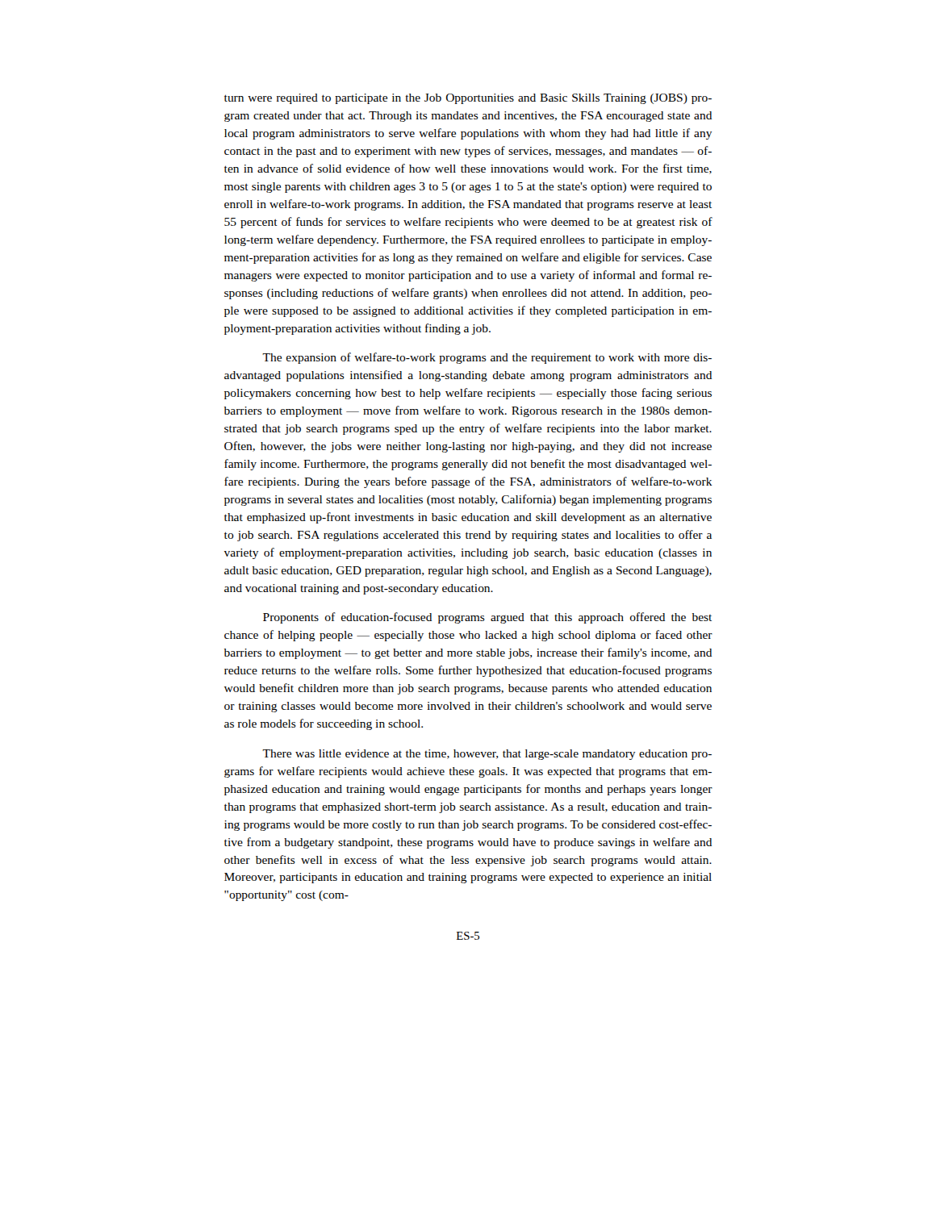turn were required to participate in the Job Opportunities and Basic Skills Training (JOBS) program created under that act. Through its mandates and incentives, the FSA encouraged state and local program administrators to serve welfare populations with whom they had had little if any contact in the past and to experiment with new types of services, messages, and mandates ― often in advance of solid evidence of how well these innovations would work. For the first time, most single parents with children ages 3 to 5 (or ages 1 to 5 at the state's option) were required to enroll in welfare-to-work programs. In addition, the FSA mandated that programs reserve at least 55 percent of funds for services to welfare recipients who were deemed to be at greatest risk of long-term welfare dependency. Furthermore, the FSA required enrollees to participate in employment-preparation activities for as long as they remained on welfare and eligible for services. Case managers were expected to monitor participation and to use a variety of informal and formal responses (including reductions of welfare grants) when enrollees did not attend. In addition, people were supposed to be assigned to additional activities if they completed participation in employment-preparation activities without finding a job.
The expansion of welfare-to-work programs and the requirement to work with more disadvantaged populations intensified a long-standing debate among program administrators and policymakers concerning how best to help welfare recipients ― especially those facing serious barriers to employment ― move from welfare to work. Rigorous research in the 1980s demonstrated that job search programs sped up the entry of welfare recipients into the labor market. Often, however, the jobs were neither long-lasting nor high-paying, and they did not increase family income. Furthermore, the programs generally did not benefit the most disadvantaged welfare recipients. During the years before passage of the FSA, administrators of welfare-to-work programs in several states and localities (most notably, California) began implementing programs that emphasized up-front investments in basic education and skill development as an alternative to job search. FSA regulations accelerated this trend by requiring states and localities to offer a variety of employment-preparation activities, including job search, basic education (classes in adult basic education, GED preparation, regular high school, and English as a Second Language), and vocational training and post-secondary education.
Proponents of education-focused programs argued that this approach offered the best chance of helping people ― especially those who lacked a high school diploma or faced other barriers to employment ― to get better and more stable jobs, increase their family's income, and reduce returns to the welfare rolls. Some further hypothesized that education-focused programs would benefit children more than job search programs, because parents who attended education or training classes would become more involved in their children's schoolwork and would serve as role models for succeeding in school.
There was little evidence at the time, however, that large-scale mandatory education programs for welfare recipients would achieve these goals. It was expected that programs that emphasized education and training would engage participants for months and perhaps years longer than programs that emphasized short-term job search assistance. As a result, education and training programs would be more costly to run than job search programs. To be considered cost-effective from a budgetary standpoint, these programs would have to produce savings in welfare and other benefits well in excess of what the less expensive job search programs would attain. Moreover, participants in education and training programs were expected to experience an initial "opportunity" cost (com-
ES-5